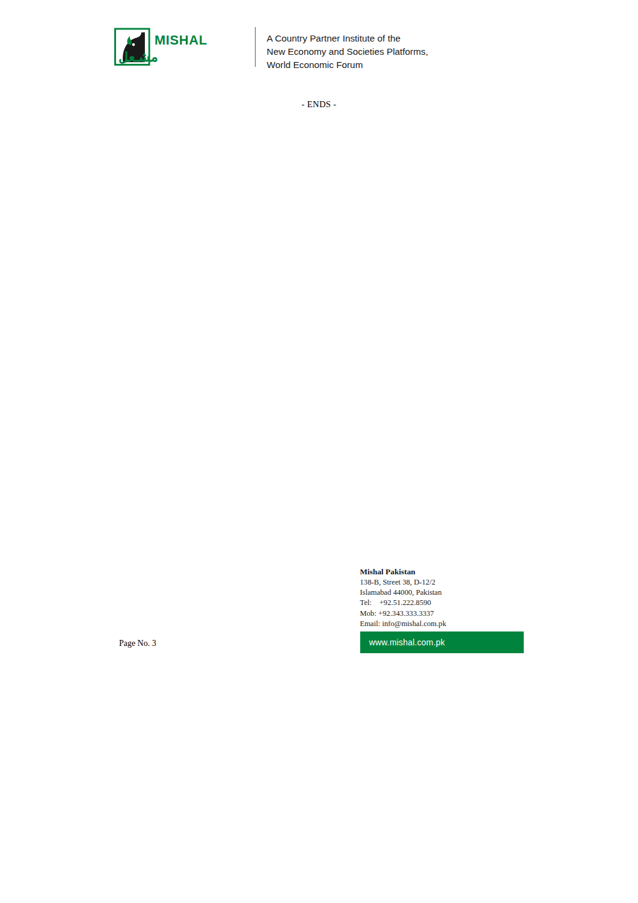MISHAL مشـعل
A Country Partner Institute of the
New Economy and Societies Platforms,
World Economic Forum
- ENDS -
Page No. 3
Mishal Pakistan
138-B, Street 38, D-12/2
Islamabad 44000, Pakistan
Tel: +92.51.222.8590
Mob: +92.343.333.3337
Email: info@mishal.com.pk
www.mishal.com.pk